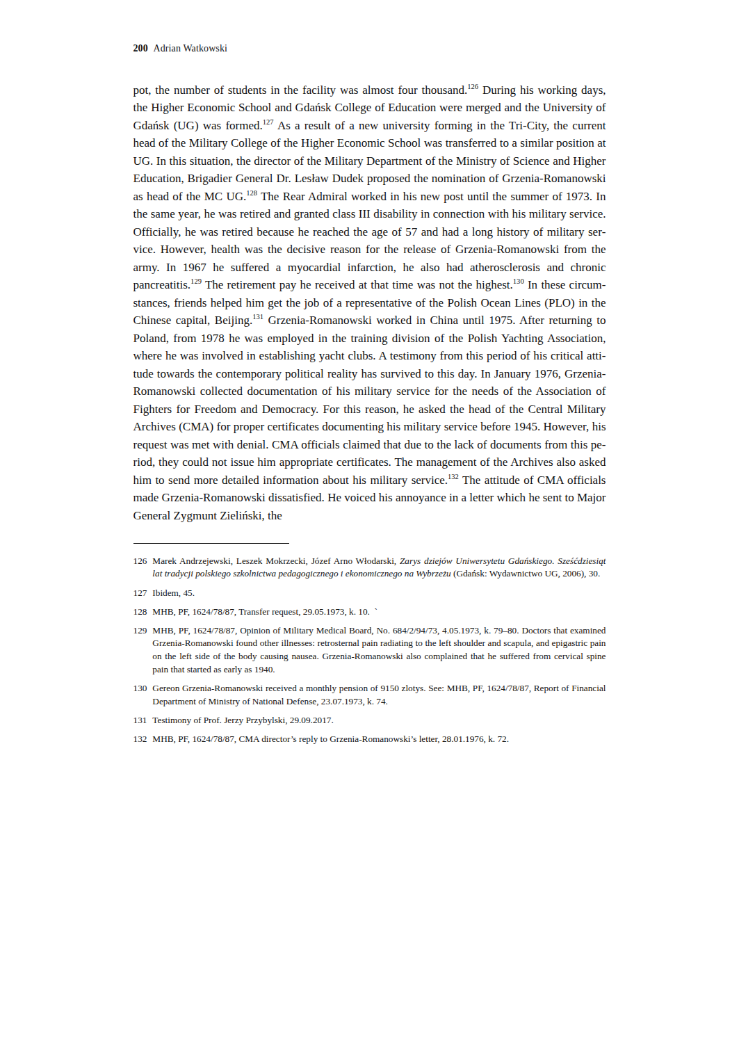200 Adrian Watkowski
pot, the number of students in the facility was almost four thousand.126 During his working days, the Higher Economic School and Gdańsk College of Education were merged and the University of Gdańsk (UG) was formed.127 As a result of a new university forming in the Tri-City, the current head of the Military College of the Higher Economic School was transferred to a similar position at UG. In this situation, the director of the Military Department of the Ministry of Science and Higher Education, Brigadier General Dr. Lesław Dudek proposed the nomination of Grzenia-Romanowski as head of the MC UG.128 The Rear Admiral worked in his new post until the summer of 1973. In the same year, he was retired and granted class III disability in connection with his military service. Officially, he was retired because he reached the age of 57 and had a long history of military service. However, health was the decisive reason for the release of Grzenia-Romanowski from the army. In 1967 he suffered a myocardial infarction, he also had atherosclerosis and chronic pancreatitis.129 The retirement pay he received at that time was not the highest.130 In these circumstances, friends helped him get the job of a representative of the Polish Ocean Lines (PLO) in the Chinese capital, Beijing.131 Grzenia-Romanowski worked in China until 1975. After returning to Poland, from 1978 he was employed in the training division of the Polish Yachting Association, where he was involved in establishing yacht clubs. A testimony from this period of his critical attitude towards the contemporary political reality has survived to this day. In January 1976, Grzenia-Romanowski collected documentation of his military service for the needs of the Association of Fighters for Freedom and Democracy. For this reason, he asked the head of the Central Military Archives (CMA) for proper certificates documenting his military service before 1945. However, his request was met with denial. CMA officials claimed that due to the lack of documents from this period, they could not issue him appropriate certificates. The management of the Archives also asked him to send more detailed information about his military service.132 The attitude of CMA officials made Grzenia-Romanowski dissatisfied. He voiced his annoyance in a letter which he sent to Major General Zygmunt Zieliński, the
126 Marek Andrzejewski, Leszek Mokrzecki, Józef Arno Włodarski, Zarys dziejów Uniwersytetu Gdańskiego. Sześćdziesiąt lat tradycji polskiego szkolnictwa pedagogicznego i ekonomicznego na Wybrzeżu (Gdańsk: Wydawnictwo UG, 2006), 30.
127 Ibidem, 45.
128 MHB, PF, 1624/78/87, Transfer request, 29.05.1973, k. 10. `
129 MHB, PF, 1624/78/87, Opinion of Military Medical Board, No. 684/2/94/73, 4.05.1973, k. 79–80. Doctors that examined Grzenia-Romanowski found other illnesses: retrosternal pain radiating to the left shoulder and scapula, and epigastric pain on the left side of the body causing nausea. Grzenia-Romanowski also complained that he suffered from cervical spine pain that started as early as 1940.
130 Gereon Grzenia-Romanowski received a monthly pension of 9150 zlotys. See: MHB, PF, 1624/78/87, Report of Financial Department of Ministry of National Defense, 23.07.1973, k. 74.
131 Testimony of Prof. Jerzy Przybylski, 29.09.2017.
132 MHB, PF, 1624/78/87, CMA director’s reply to Grzenia-Romanowski’s letter, 28.01.1976, k. 72.